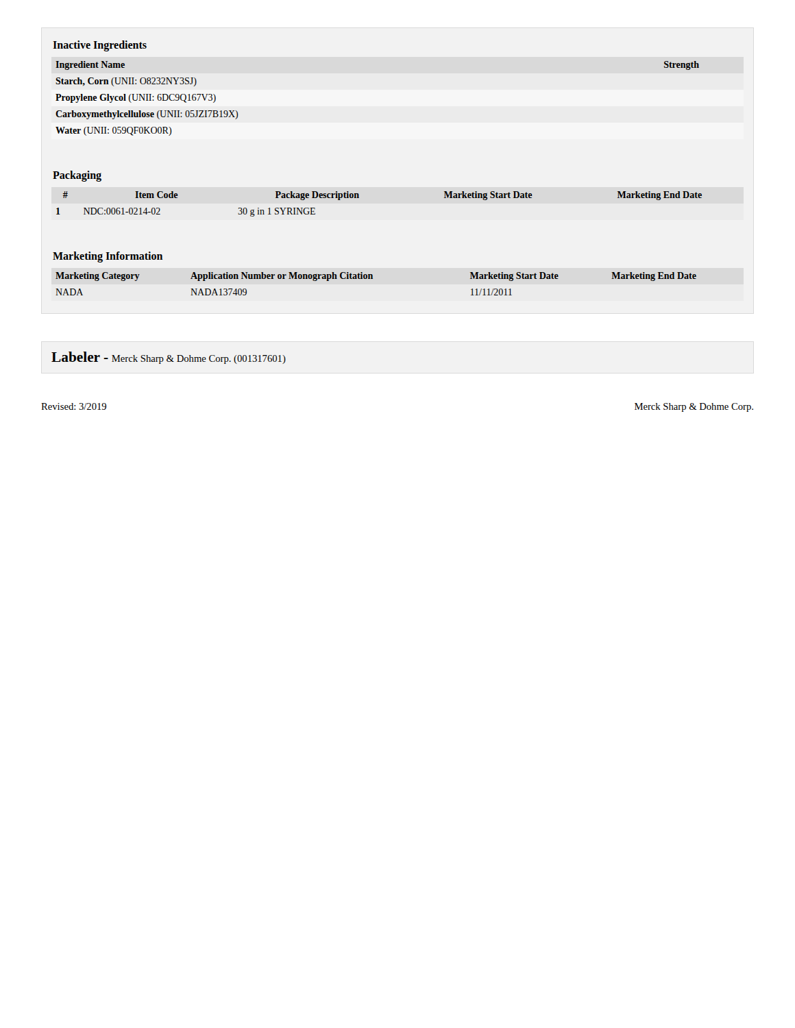Inactive Ingredients
| Ingredient Name | Strength |
| --- | --- |
| Starch, Corn (UNII: O8232NY3SJ) | |
| Propylene Glycol (UNII: 6DC9Q167V3) | |
| Carboxymethylcellulose (UNII: 05JZI7B19X) | |
| Water (UNII: 059QF0KO0R) | |
Packaging
| # | Item Code | Package Description | Marketing Start Date | Marketing End Date |
| --- | --- | --- | --- | --- |
| 1 | NDC:0061-0214-02 | 30 g in 1 SYRINGE | | |
Marketing Information
| Marketing Category | Application Number or Monograph Citation | Marketing Start Date | Marketing End Date |
| --- | --- | --- | --- |
| NADA | NADA137409 | 11/11/2011 | |
Labeler - Merck Sharp & Dohme Corp. (001317601)
Revised: 3/2019
Merck Sharp & Dohme Corp.